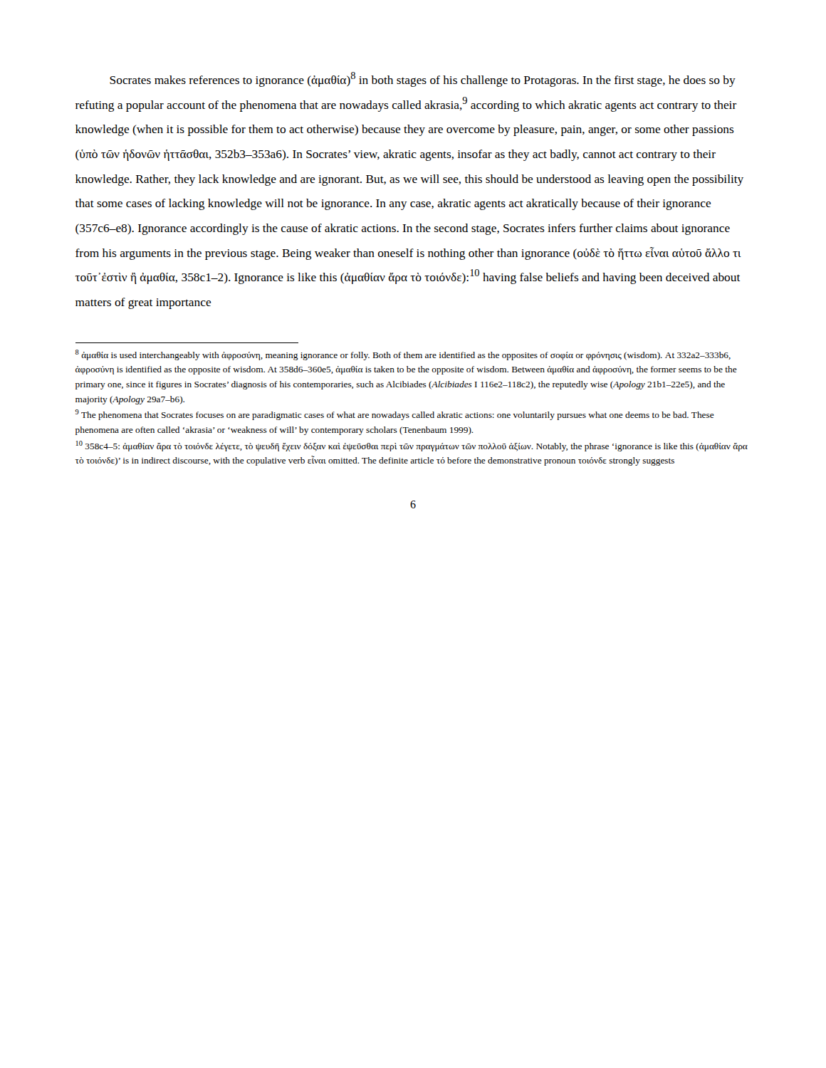Socrates makes references to ignorance (ἀμαθία)8 in both stages of his challenge to Protagoras. In the first stage, he does so by refuting a popular account of the phenomena that are nowadays called akrasia,9 according to which akratic agents act contrary to their knowledge (when it is possible for them to act otherwise) because they are overcome by pleasure, pain, anger, or some other passions (ὑπὸ τῶν ἡδονῶν ἡττᾶσθαι, 352b3–353a6). In Socrates’ view, akratic agents, insofar as they act badly, cannot act contrary to their knowledge. Rather, they lack knowledge and are ignorant. But, as we will see, this should be understood as leaving open the possibility that some cases of lacking knowledge will not be ignorance. In any case, akratic agents act akratically because of their ignorance (357c6–e8). Ignorance accordingly is the cause of akratic actions. In the second stage, Socrates infers further claims about ignorance from his arguments in the previous stage. Being weaker than oneself is nothing other than ignorance (οὐδὲ τὸ ἥττω εἶναι αὑτοῦ ἄλλο τι τοῦτ᾽ἐστὶν ἢ ἀμαθία, 358c1–2). Ignorance is like this (ἀμαθίαν ἄρα τὸ τοιόνδε):10 having false beliefs and having been deceived about matters of great importance
8 ἀμαθία is used interchangeably with ἀφροσύνη, meaning ignorance or folly. Both of them are identified as the opposites of σοφία or φρόνησις (wisdom). At 332a2–333b6, ἀφροσύνη is identified as the opposite of wisdom. At 358d6–360e5, ἀμαθία is taken to be the opposite of wisdom. Between ἀμαθία and ἀφροσύνη, the former seems to be the primary one, since it figures in Socrates’ diagnosis of his contemporaries, such as Alcibiades (Alcibiades I 116e2–118c2), the reputedly wise (Apology 21b1–22e5), and the majority (Apology 29a7–b6).
9 The phenomena that Socrates focuses on are paradigmatic cases of what are nowadays called akratic actions: one voluntarily pursues what one deems to be bad. These phenomena are often called ‘akrasia’ or ‘weakness of will’ by contemporary scholars (Tenenbaum 1999).
10 358c4–5: ἀμαθίαν ἄρα τὸ τοιόνδε λέγετε, τὸ ψευδῆ ἔχειν δόξαν καὶ ἐψεῦσθαι περὶ τῶν πραγμάτων τῶν πολλοῦ ἀξίων. Notably, the phrase ‘ignorance is like this (ἀμαθίαν ἄρα τὸ τοιόνδε)’ is in indirect discourse, with the copulative verb εἶναι omitted. The definite article τό before the demonstrative pronoun τοιόνδε strongly suggests
6